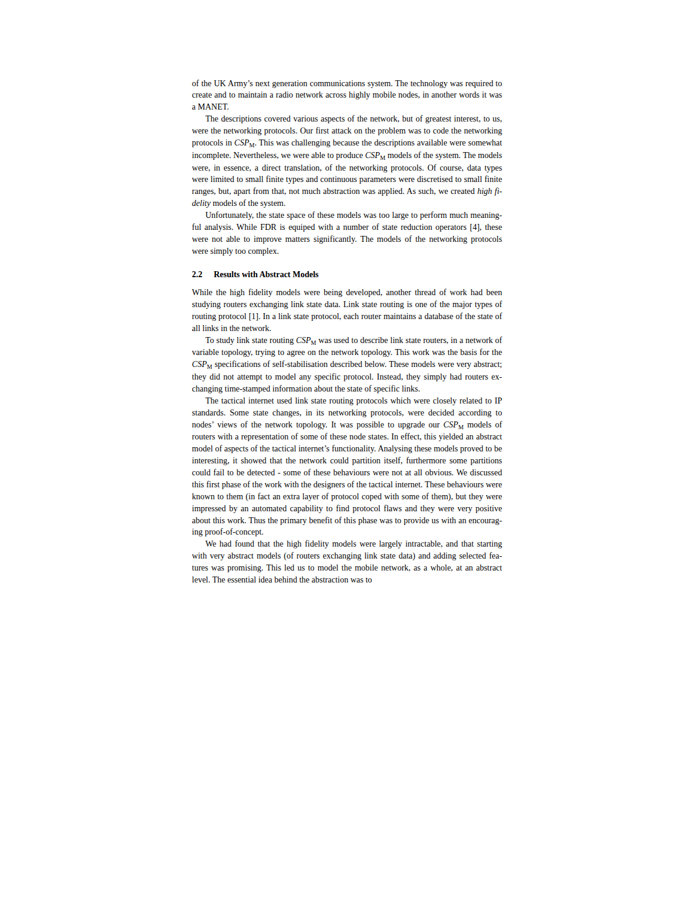of the UK Army’s next generation communications system. The technology was required to create and to maintain a radio network across highly mobile nodes, in another words it was a MANET.
The descriptions covered various aspects of the network, but of greatest interest, to us, were the networking protocols. Our first attack on the problem was to code the networking protocols in CSPM. This was challenging because the descriptions available were somewhat incomplete. Nevertheless, we were able to produce CSPM models of the system. The models were, in essence, a direct translation, of the networking protocols. Of course, data types were limited to small finite types and continuous parameters were discretised to small finite ranges, but, apart from that, not much abstraction was applied. As such, we created high fidelity models of the system.
Unfortunately, the state space of these models was too large to perform much meaningful analysis. While FDR is equiped with a number of state reduction operators [4], these were not able to improve matters significantly. The models of the networking protocols were simply too complex.
2.2 Results with Abstract Models
While the high fidelity models were being developed, another thread of work had been studying routers exchanging link state data. Link state routing is one of the major types of routing protocol [1]. In a link state protocol, each router maintains a database of the state of all links in the network.
To study link state routing CSPM was used to describe link state routers, in a network of variable topology, trying to agree on the network topology. This work was the basis for the CSPM specifications of self-stabilisation described below. These models were very abstract; they did not attempt to model any specific protocol. Instead, they simply had routers exchanging time-stamped information about the state of specific links.
The tactical internet used link state routing protocols which were closely related to IP standards. Some state changes, in its networking protocols, were decided according to nodes’ views of the network topology. It was possible to upgrade our CSPM models of routers with a representation of some of these node states. In effect, this yielded an abstract model of aspects of the tactical internet’s functionality. Analysing these models proved to be interesting, it showed that the network could partition itself, furthermore some partitions could fail to be detected - some of these behaviours were not at all obvious. We discussed this first phase of the work with the designers of the tactical internet. These behaviours were known to them (in fact an extra layer of protocol coped with some of them), but they were impressed by an automated capability to find protocol flaws and they were very positive about this work. Thus the primary benefit of this phase was to provide us with an encouraging proof-of-concept.
We had found that the high fidelity models were largely intractable, and that starting with very abstract models (of routers exchanging link state data) and adding selected features was promising. This led us to model the mobile network, as a whole, at an abstract level. The essential idea behind the abstraction was to